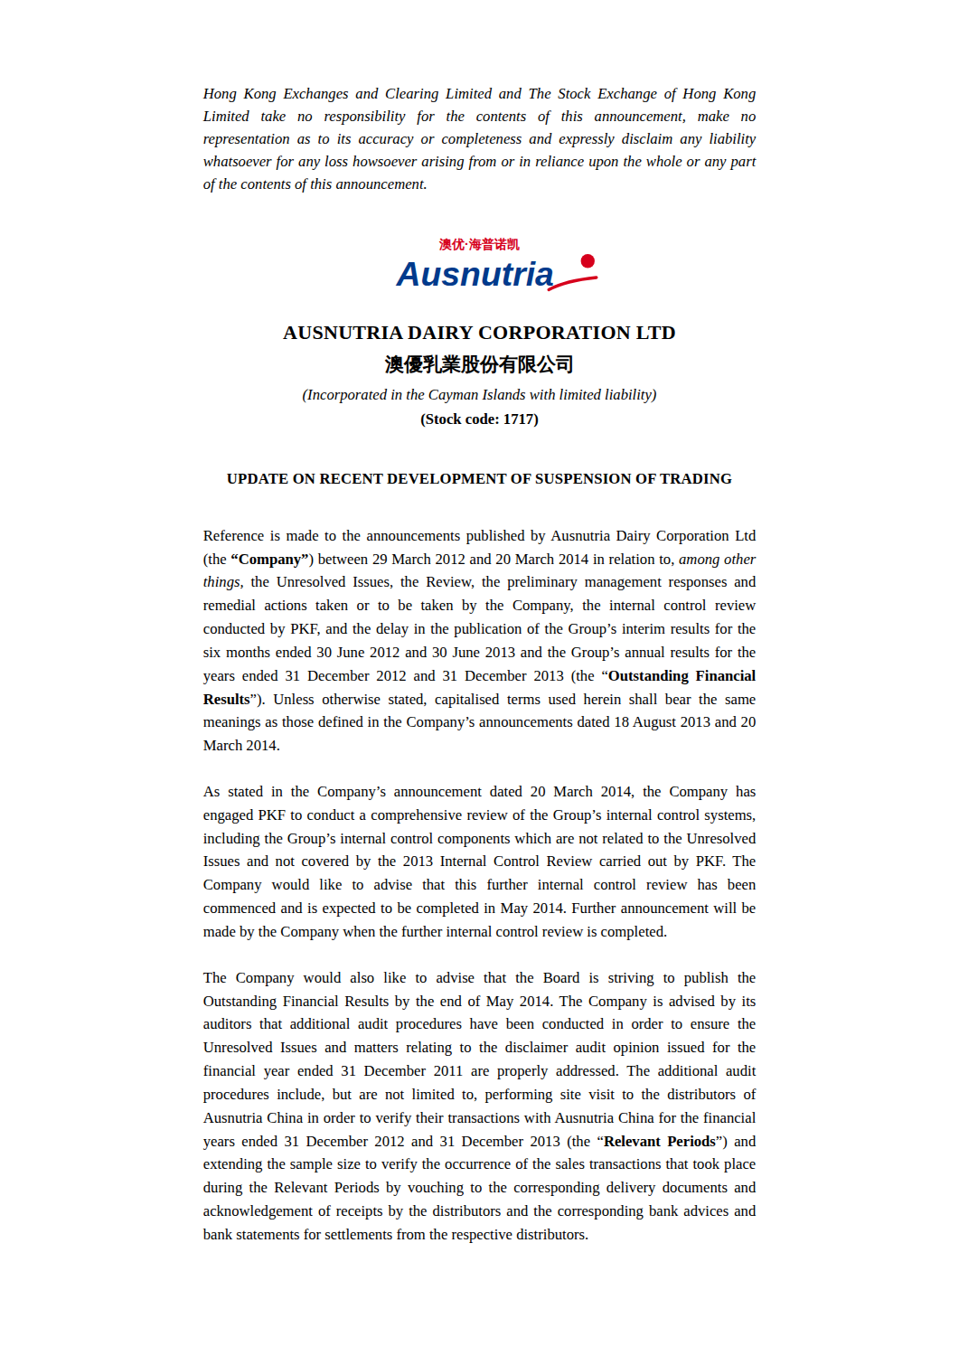Hong Kong Exchanges and Clearing Limited and The Stock Exchange of Hong Kong Limited take no responsibility for the contents of this announcement, make no representation as to its accuracy or completeness and expressly disclaim any liability whatsoever for any loss howsoever arising from or in reliance upon the whole or any part of the contents of this announcement.
AUSNUTRIA DAIRY CORPORATION LTD
澳優乳業股份有限公司
(Incorporated in the Cayman Islands with limited liability)
(Stock code: 1717)
UPDATE ON RECENT DEVELOPMENT OF SUSPENSION OF TRADING
Reference is made to the announcements published by Ausnutria Dairy Corporation Ltd (the “Company”) between 29 March 2012 and 20 March 2014 in relation to, among other things, the Unresolved Issues, the Review, the preliminary management responses and remedial actions taken or to be taken by the Company, the internal control review conducted by PKF, and the delay in the publication of the Group’s interim results for the six months ended 30 June 2012 and 30 June 2013 and the Group’s annual results for the years ended 31 December 2012 and 31 December 2013 (the “Outstanding Financial Results”). Unless otherwise stated, capitalised terms used herein shall bear the same meanings as those defined in the Company’s announcements dated 18 August 2013 and 20 March 2014.
As stated in the Company’s announcement dated 20 March 2014, the Company has engaged PKF to conduct a comprehensive review of the Group’s internal control systems, including the Group’s internal control components which are not related to the Unresolved Issues and not covered by the 2013 Internal Control Review carried out by PKF. The Company would like to advise that this further internal control review has been commenced and is expected to be completed in May 2014. Further announcement will be made by the Company when the further internal control review is completed.
The Company would also like to advise that the Board is striving to publish the Outstanding Financial Results by the end of May 2014. The Company is advised by its auditors that additional audit procedures have been conducted in order to ensure the Unresolved Issues and matters relating to the disclaimer audit opinion issued for the financial year ended 31 December 2011 are properly addressed. The additional audit procedures include, but are not limited to, performing site visit to the distributors of Ausnutria China in order to verify their transactions with Ausnutria China for the financial years ended 31 December 2012 and 31 December 2013 (the “Relevant Periods”) and extending the sample size to verify the occurrence of the sales transactions that took place during the Relevant Periods by vouching to the corresponding delivery documents and acknowledgement of receipts by the distributors and the corresponding bank advices and bank statements for settlements from the respective distributors.